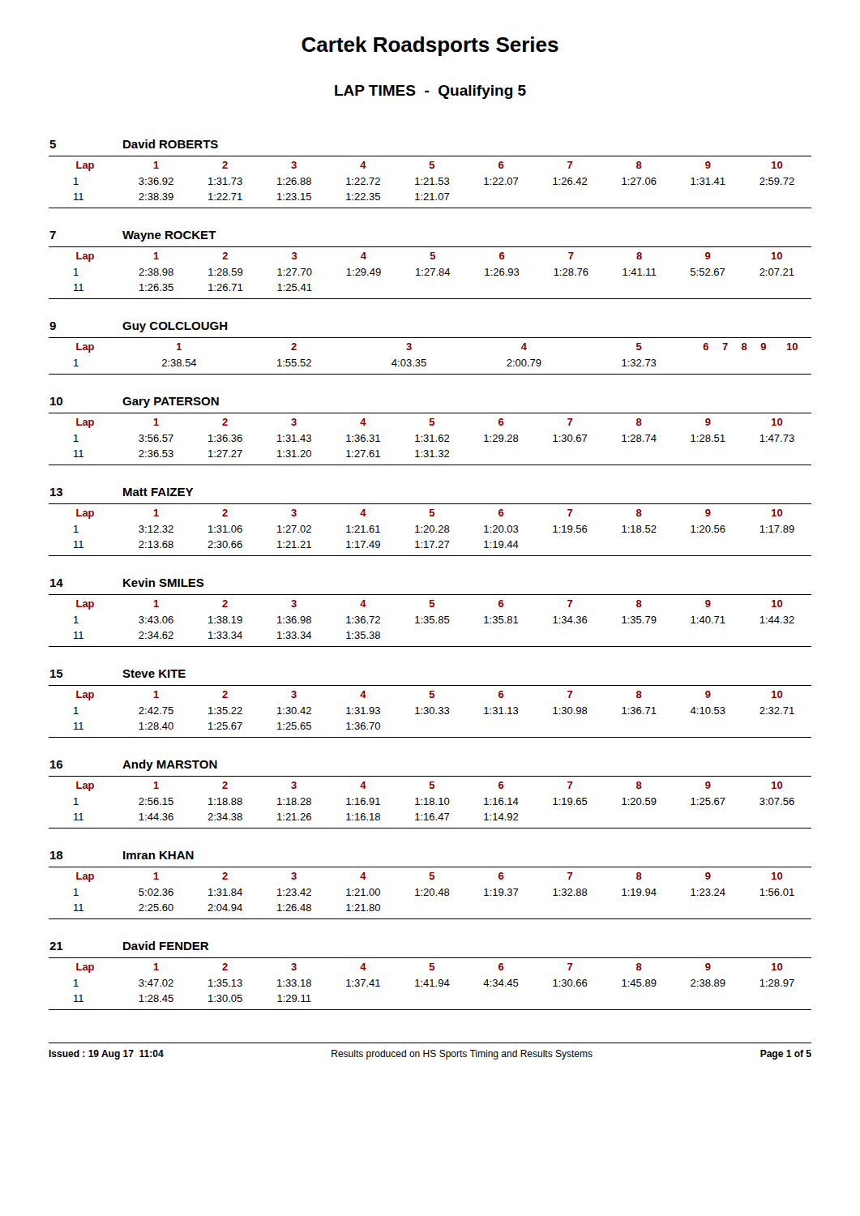Cartek Roadsports Series
LAP TIMES - Qualifying 5
| 5 | David ROBERTS |
| Lap | 1 | 2 | 3 | 4 | 5 | 6 | 7 | 8 | 9 | 10 |
| 1 | 3:36.92 | 1:31.73 | 1:26.88 | 1:22.72 | 1:21.53 | 1:22.07 | 1:26.42 | 1:27.06 | 1:31.41 | 2:59.72 |
| 11 | 2:38.39 | 1:22.71 | 1:23.15 | 1:22.35 | 1:21.07 | | | | | |
| 7 | Wayne ROCKET |
| Lap | 1 | 2 | 3 | 4 | 5 | 6 | 7 | 8 | 9 | 10 |
| 1 | 2:38.98 | 1:28.59 | 1:27.70 | 1:29.49 | 1:27.84 | 1:26.93 | 1:28.76 | 1:41.11 | 5:52.67 | 2:07.21 |
| 11 | 1:26.35 | 1:26.71 | 1:25.41 | | | | | | | |
| 9 | Guy COLCLOUGH |
| Lap | 1 | 2 | 3 | 4 | 5 | 6 | 7 | 8 | 9 | 10 |
| 1 | 2:38.54 | 1:55.52 | 4:03.35 | 2:00.79 | 1:32.73 | | | | | |
| 10 | Gary PATERSON |
| Lap | 1 | 2 | 3 | 4 | 5 | 6 | 7 | 8 | 9 | 10 |
| 1 | 3:56.57 | 1:36.36 | 1:31.43 | 1:36.31 | 1:31.62 | 1:29.28 | 1:30.67 | 1:28.74 | 1:28.51 | 1:47.73 |
| 11 | 2:36.53 | 1:27.27 | 1:31.20 | 1:27.61 | 1:31.32 | | | | | |
| 13 | Matt FAIZEY |
| Lap | 1 | 2 | 3 | 4 | 5 | 6 | 7 | 8 | 9 | 10 |
| 1 | 3:12.32 | 1:31.06 | 1:27.02 | 1:21.61 | 1:20.28 | 1:20.03 | 1:19.56 | 1:18.52 | 1:20.56 | 1:17.89 |
| 11 | 2:13.68 | 2:30.66 | 1:21.21 | 1:17.49 | 1:17.27 | 1:19.44 | | | | |
| 14 | Kevin SMILES |
| Lap | 1 | 2 | 3 | 4 | 5 | 6 | 7 | 8 | 9 | 10 |
| 1 | 3:43.06 | 1:38.19 | 1:36.98 | 1:36.72 | 1:35.85 | 1:35.81 | 1:34.36 | 1:35.79 | 1:40.71 | 1:44.32 |
| 11 | 2:34.62 | 1:33.34 | 1:33.34 | 1:35.38 | | | | | | |
| 15 | Steve KITE |
| Lap | 1 | 2 | 3 | 4 | 5 | 6 | 7 | 8 | 9 | 10 |
| 1 | 2:42.75 | 1:35.22 | 1:30.42 | 1:31.93 | 1:30.33 | 1:31.13 | 1:30.98 | 1:36.71 | 4:10.53 | 2:32.71 |
| 11 | 1:28.40 | 1:25.67 | 1:25.65 | 1:36.70 | | | | | | |
| 16 | Andy MARSTON |
| Lap | 1 | 2 | 3 | 4 | 5 | 6 | 7 | 8 | 9 | 10 |
| 1 | 2:56.15 | 1:18.88 | 1:18.28 | 1:16.91 | 1:18.10 | 1:16.14 | 1:19.65 | 1:20.59 | 1:25.67 | 3:07.56 |
| 11 | 1:44.36 | 2:34.38 | 1:21.26 | 1:16.18 | 1:16.47 | 1:14.92 | | | | |
| 18 | Imran KHAN |
| Lap | 1 | 2 | 3 | 4 | 5 | 6 | 7 | 8 | 9 | 10 |
| 1 | 5:02.36 | 1:31.84 | 1:23.42 | 1:21.00 | 1:20.48 | 1:19.37 | 1:32.88 | 1:19.94 | 1:23.24 | 1:56.01 |
| 11 | 2:25.60 | 2:04.94 | 1:26.48 | 1:21.80 | | | | | | |
| 21 | David FENDER |
| Lap | 1 | 2 | 3 | 4 | 5 | 6 | 7 | 8 | 9 | 10 |
| 1 | 3:47.02 | 1:35.13 | 1:33.18 | 1:37.41 | 1:41.94 | 4:34.45 | 1:30.66 | 1:45.89 | 2:38.89 | 1:28.97 |
| 11 | 1:28.45 | 1:30.05 | 1:29.11 | | | | | | | |
Issued : 19 Aug 17 11:04 Results produced on HS Sports Timing and Results Systems Page 1 of 5